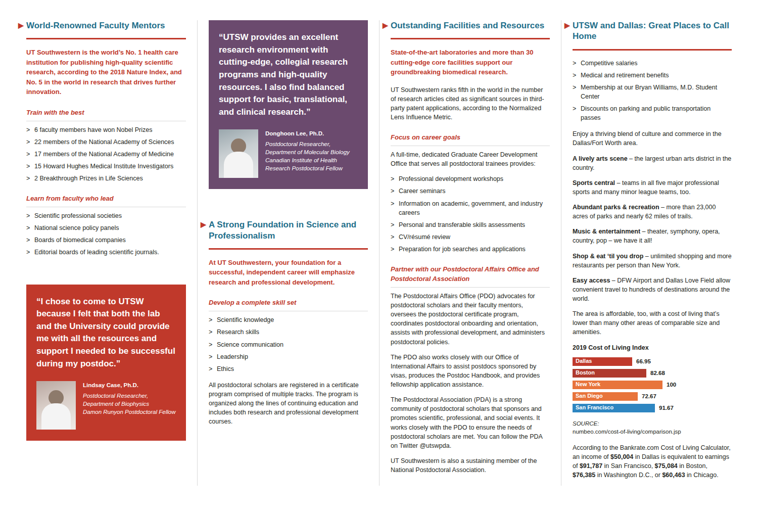▶World-Renowned Faculty Mentors
UT Southwestern is the world’s No. 1 health care institution for publishing high-quality scientific research, according to the 2018 Nature Index, and No. 5 in the world in research that drives further innovation.
Train with the best
6 faculty members have won Nobel Prizes
22 members of the National Academy of Sciences
17 members of the National Academy of Medicine
15 Howard Hughes Medical Institute Investigators
2 Breakthrough Prizes in Life Sciences
Learn from faculty who lead
Scientific professional societies
National science policy panels
Boards of biomedical companies
Editorial boards of leading scientific journals.
“I chose to come to UTSW because I felt that both the lab and the University could provide me with all the resources and support I needed to be successful during my postdoc.”
Lindsay Case, Ph.D.
Postdoctoral Researcher,
Department of Biophysics
Damon Runyon Postdoctoral Fellow
“UTSW provides an excellent research environment with cutting-edge, collegial research programs and high-quality resources. I also find balanced support for basic, translational, and clinical research.”
Donghoon Lee, Ph.D.
Postdoctoral Researcher,
Department of Molecular Biology
Canadian Institute of Health
Research Postdoctoral Fellow
▶A Strong Foundation in Science and Professionalism
At UT Southwestern, your foundation for a successful, independent career will emphasize research and professional development.
Develop a complete skill set
Scientific knowledge
Research skills
Science communication
Leadership
Ethics
All postdoctoral scholars are registered in a certificate program comprised of multiple tracks. The program is organized along the lines of continuing education and includes both research and professional development courses.
▶Outstanding Facilities and Resources
State-of-the-art laboratories and more than 30 cutting-edge core facilities support our groundbreaking biomedical research.
UT Southwestern ranks fifth in the world in the number of research articles cited as significant sources in third-party patent applications, according to the Normalized Lens Influence Metric.
Focus on career goals
A full-time, dedicated Graduate Career Development Office that serves all postdoctoral trainees provides:
Professional development workshops
Career seminars
Information on academic, government, and industry careers
Personal and transferable skills assessments
CV/résumé review
Preparation for job searches and applications
Partner with our Postdoctoral Affairs Office and Postdoctoral Association
The Postdoctoral Affairs Office (PDO) advocates for postdoctoral scholars and their faculty mentors, oversees the postdoctoral certificate program, coordinates postdoctoral onboarding and orientation, assists with professional development, and administers postdoctoral policies.
The PDO also works closely with our Office of International Affairs to assist postdocs sponsored by visas, produces the Postdoc Handbook, and provides fellowship application assistance.
The Postdoctoral Association (PDA) is a strong community of postdoctoral scholars that sponsors and promotes scientific, professional, and social events. It works closely with the PDO to ensure the needs of postdoctoral scholars are met. You can follow the PDA on Twitter @utswpda.
UT Southwestern is also a sustaining member of the National Postdoctoral Association.
▶UTSW and Dallas: Great Places to Call Home
Competitive salaries
Medical and retirement benefits
Membership at our Bryan Williams, M.D. Student Center
Discounts on parking and public transportation passes
Enjoy a thriving blend of culture and commerce in the Dallas/Fort Worth area.
A lively arts scene – the largest urban arts district in the country.
Sports central – teams in all five major professional sports and many minor league teams, too.
Abundant parks & recreation – more than 23,000 acres of parks and nearly 62 miles of trails.
Music & entertainment – theater, symphony, opera, country, pop – we have it all!
Shop & eat ‘til you drop – unlimited shopping and more restaurants per person than New York.
Easy access – DFW Airport and Dallas Love Field allow convenient travel to hundreds of destinations around the world.
The area is affordable, too, with a cost of living that’s lower than many other areas of comparable size and amenities.
2019 Cost of Living Index
Dallas
66.95
Boston
82.68
New York
100
San Diego
72.67
San Francisco
91.67
SOURCE:
numbeo.com/cost-of-living/comparison.jsp
According to the Bankrate.com Cost of Living Calculator, an income of $50,004 in Dallas is equivalent to earnings of $91,787 in San Francisco, $75,084 in Boston, $76,385 in Washington D.C., or $60,463 in Chicago.